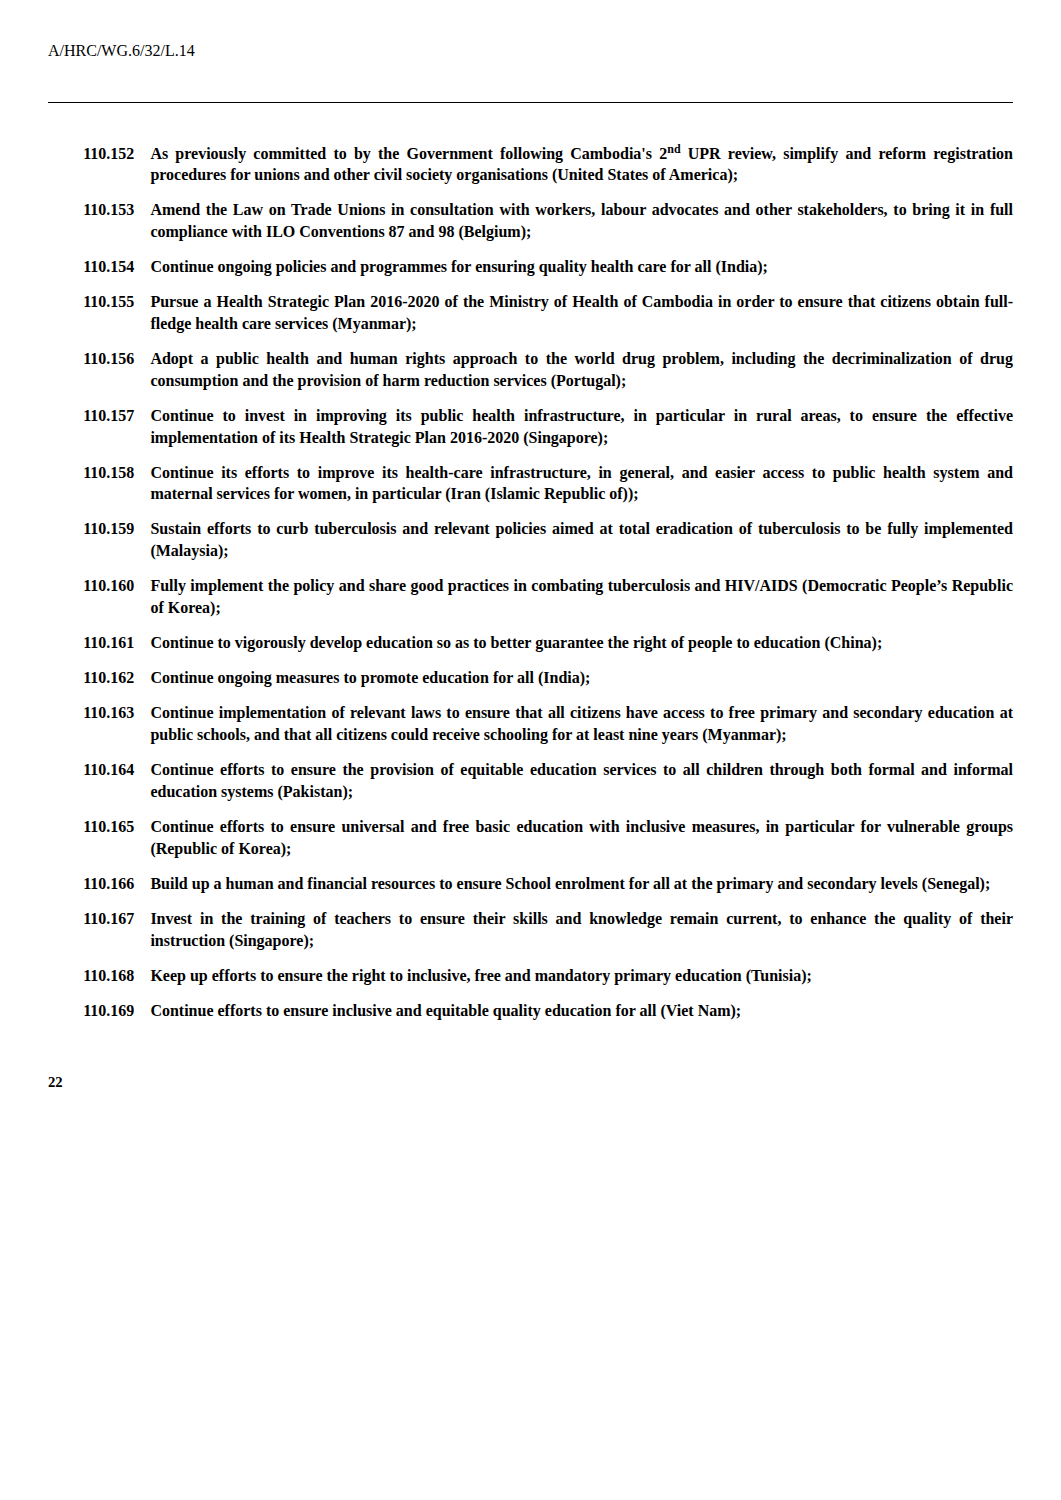A/HRC/WG.6/32/L.14
110.152 As previously committed to by the Government following Cambodia's 2nd UPR review, simplify and reform registration procedures for unions and other civil society organisations (United States of America);
110.153 Amend the Law on Trade Unions in consultation with workers, labour advocates and other stakeholders, to bring it in full compliance with ILO Conventions 87 and 98 (Belgium);
110.154 Continue ongoing policies and programmes for ensuring quality health care for all (India);
110.155 Pursue a Health Strategic Plan 2016-2020 of the Ministry of Health of Cambodia in order to ensure that citizens obtain full-fledge health care services (Myanmar);
110.156 Adopt a public health and human rights approach to the world drug problem, including the decriminalization of drug consumption and the provision of harm reduction services (Portugal);
110.157 Continue to invest in improving its public health infrastructure, in particular in rural areas, to ensure the effective implementation of its Health Strategic Plan 2016-2020 (Singapore);
110.158 Continue its efforts to improve its health-care infrastructure, in general, and easier access to public health system and maternal services for women, in particular (Iran (Islamic Republic of));
110.159 Sustain efforts to curb tuberculosis and relevant policies aimed at total eradication of tuberculosis to be fully implemented (Malaysia);
110.160 Fully implement the policy and share good practices in combating tuberculosis and HIV/AIDS (Democratic People’s Republic of Korea);
110.161 Continue to vigorously develop education so as to better guarantee the right of people to education (China);
110.162 Continue ongoing measures to promote education for all (India);
110.163 Continue implementation of relevant laws to ensure that all citizens have access to free primary and secondary education at public schools, and that all citizens could receive schooling for at least nine years (Myanmar);
110.164 Continue efforts to ensure the provision of equitable education services to all children through both formal and informal education systems (Pakistan);
110.165 Continue efforts to ensure universal and free basic education with inclusive measures, in particular for vulnerable groups (Republic of Korea);
110.166 Build up a human and financial resources to ensure School enrolment for all at the primary and secondary levels (Senegal);
110.167 Invest in the training of teachers to ensure their skills and knowledge remain current, to enhance the quality of their instruction (Singapore);
110.168 Keep up efforts to ensure the right to inclusive, free and mandatory primary education (Tunisia);
110.169 Continue efforts to ensure inclusive and equitable quality education for all (Viet Nam);
22